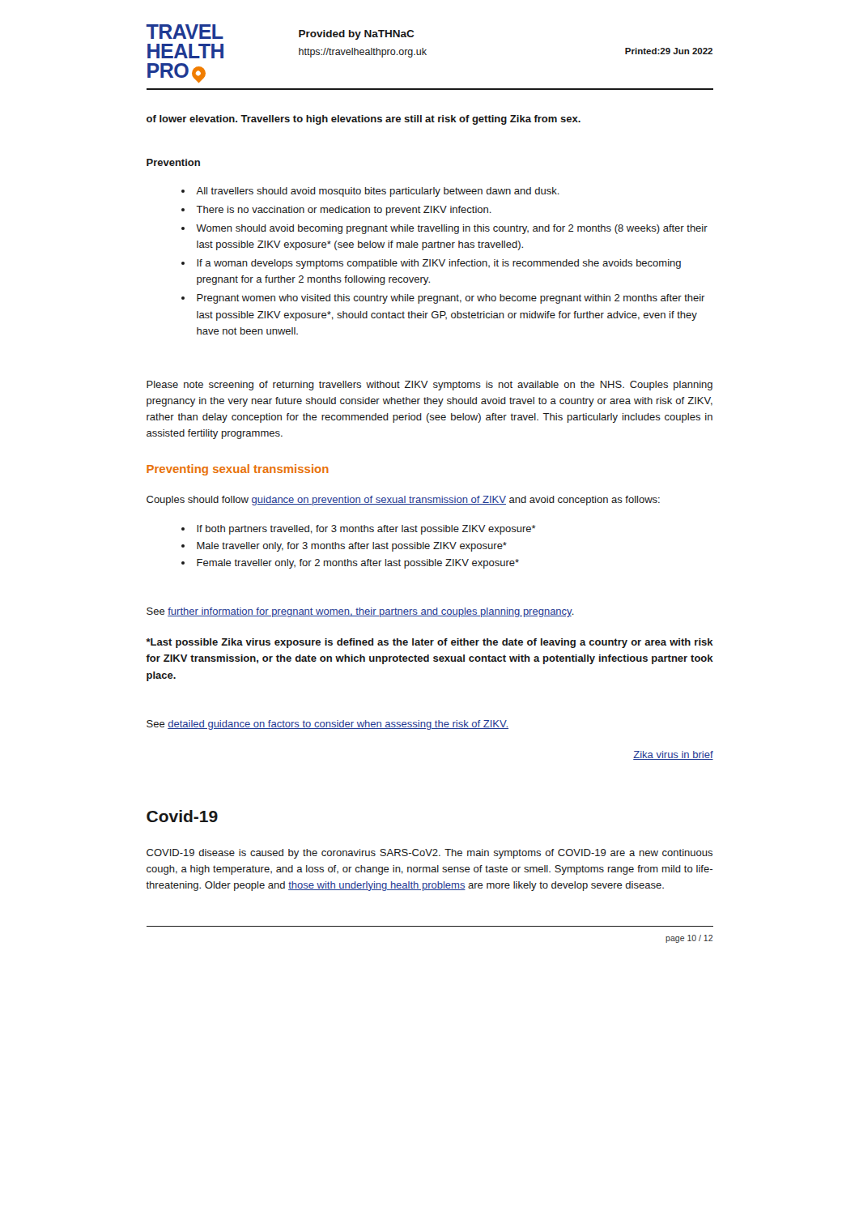TRAVEL HEALTH PRO
Provided by NaTHNaC
https://travelhealthpro.org.uk Printed:29 Jun 2022
of lower elevation. Travellers to high elevations are still at risk of getting Zika from sex.
Prevention
All travellers should avoid mosquito bites particularly between dawn and dusk.
There is no vaccination or medication to prevent ZIKV infection.
Women should avoid becoming pregnant while travelling in this country, and for 2 months (8 weeks) after their last possible ZIKV exposure* (see below if male partner has travelled).
If a woman develops symptoms compatible with ZIKV infection, it is recommended she avoids becoming pregnant for a further 2 months following recovery.
Pregnant women who visited this country while pregnant, or who become pregnant within 2 months after their last possible ZIKV exposure*, should contact their GP, obstetrician or midwife for further advice, even if they have not been unwell.
Please note screening of returning travellers without ZIKV symptoms is not available on the NHS. Couples planning pregnancy in the very near future should consider whether they should avoid travel to a country or area with risk of ZIKV, rather than delay conception for the recommended period (see below) after travel. This particularly includes couples in assisted fertility programmes.
Preventing sexual transmission
Couples should follow guidance on prevention of sexual transmission of ZIKV and avoid conception as follows:
If both partners travelled, for 3 months after last possible ZIKV exposure*
Male traveller only, for 3 months after last possible ZIKV exposure*
Female traveller only, for 2 months after last possible ZIKV exposure*
See further information for pregnant women, their partners and couples planning pregnancy.
*Last possible Zika virus exposure is defined as the later of either the date of leaving a country or area with risk for ZIKV transmission, or the date on which unprotected sexual contact with a potentially infectious partner took place.
See detailed guidance on factors to consider when assessing the risk of ZIKV.
Zika virus in brief
Covid-19
COVID-19 disease is caused by the coronavirus SARS-CoV2. The main symptoms of COVID-19 are a new continuous cough, a high temperature, and a loss of, or change in, normal sense of taste or smell. Symptoms range from mild to life-threatening. Older people and those with underlying health problems are more likely to develop severe disease.
page 10 / 12